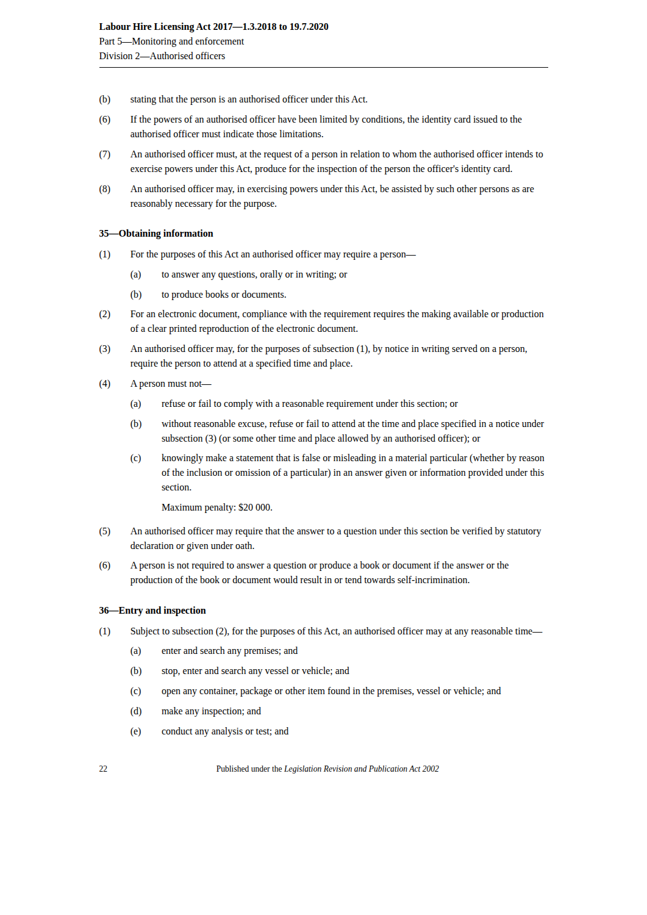Labour Hire Licensing Act 2017—1.3.2018 to 19.7.2020
Part 5—Monitoring and enforcement
Division 2—Authorised officers
(b) stating that the person is an authorised officer under this Act.
(6) If the powers of an authorised officer have been limited by conditions, the identity card issued to the authorised officer must indicate those limitations.
(7) An authorised officer must, at the request of a person in relation to whom the authorised officer intends to exercise powers under this Act, produce for the inspection of the person the officer's identity card.
(8) An authorised officer may, in exercising powers under this Act, be assisted by such other persons as are reasonably necessary for the purpose.
35—Obtaining information
(1) For the purposes of this Act an authorised officer may require a person—
(a) to answer any questions, orally or in writing; or
(b) to produce books or documents.
(2) For an electronic document, compliance with the requirement requires the making available or production of a clear printed reproduction of the electronic document.
(3) An authorised officer may, for the purposes of subsection (1), by notice in writing served on a person, require the person to attend at a specified time and place.
(4) A person must not—
(a) refuse or fail to comply with a reasonable requirement under this section; or
(b) without reasonable excuse, refuse or fail to attend at the time and place specified in a notice under subsection (3) (or some other time and place allowed by an authorised officer); or
(c) knowingly make a statement that is false or misleading in a material particular (whether by reason of the inclusion or omission of a particular) in an answer given or information provided under this section.
Maximum penalty: $20 000.
(5) An authorised officer may require that the answer to a question under this section be verified by statutory declaration or given under oath.
(6) A person is not required to answer a question or produce a book or document if the answer or the production of the book or document would result in or tend towards self-incrimination.
36—Entry and inspection
(1) Subject to subsection (2), for the purposes of this Act, an authorised officer may at any reasonable time—
(a) enter and search any premises; and
(b) stop, enter and search any vessel or vehicle; and
(c) open any container, package or other item found in the premises, vessel or vehicle; and
(d) make any inspection; and
(e) conduct any analysis or test; and
22 Published under the Legislation Revision and Publication Act 2002